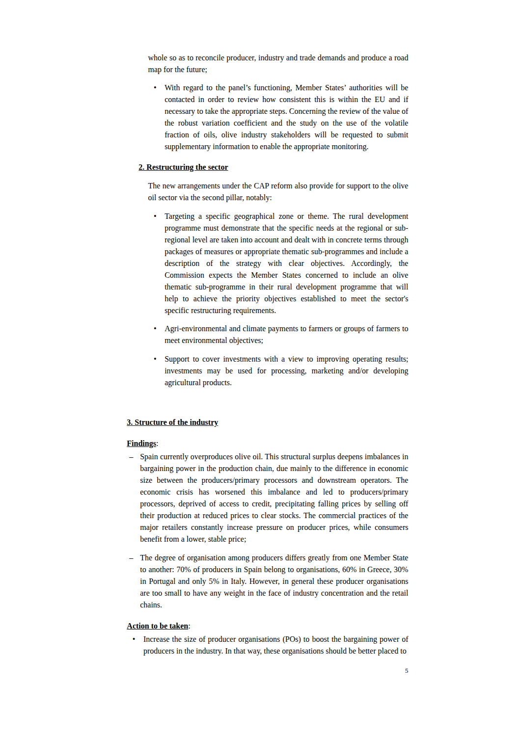whole so as to reconcile producer, industry and trade demands and produce a road map for the future;
With regard to the panel’s functioning, Member States’ authorities will be contacted in order to review how consistent this is within the EU and if necessary to take the appropriate steps. Concerning the review of the value of the robust variation coefficient and the study on the use of the volatile fraction of oils, olive industry stakeholders will be requested to submit supplementary information to enable the appropriate monitoring.
2. Restructuring the sector
The new arrangements under the CAP reform also provide for support to the olive oil sector via the second pillar, notably:
Targeting a specific geographical zone or theme. The rural development programme must demonstrate that the specific needs at the regional or sub-regional level are taken into account and dealt with in concrete terms through packages of measures or appropriate thematic sub-programmes and include a description of the strategy with clear objectives. Accordingly, the Commission expects the Member States concerned to include an olive thematic sub-programme in their rural development programme that will help to achieve the priority objectives established to meet the sector's specific restructuring requirements.
Agri-environmental and climate payments to farmers or groups of farmers to meet environmental objectives;
Support to cover investments with a view to improving operating results; investments may be used for processing, marketing and/or developing agricultural products.
3. Structure of the industry
Findings:
Spain currently overproduces olive oil. This structural surplus deepens imbalances in bargaining power in the production chain, due mainly to the difference in economic size between the producers/primary processors and downstream operators. The economic crisis has worsened this imbalance and led to producers/primary processors, deprived of access to credit, precipitating falling prices by selling off their production at reduced prices to clear stocks. The commercial practices of the major retailers constantly increase pressure on producer prices, while consumers benefit from a lower, stable price;
The degree of organisation among producers differs greatly from one Member State to another: 70% of producers in Spain belong to organisations, 60% in Greece, 30% in Portugal and only 5% in Italy. However, in general these producer organisations are too small to have any weight in the face of industry concentration and the retail chains.
Action to be taken:
Increase the size of producer organisations (POs) to boost the bargaining power of producers in the industry. In that way, these organisations should be better placed to
5